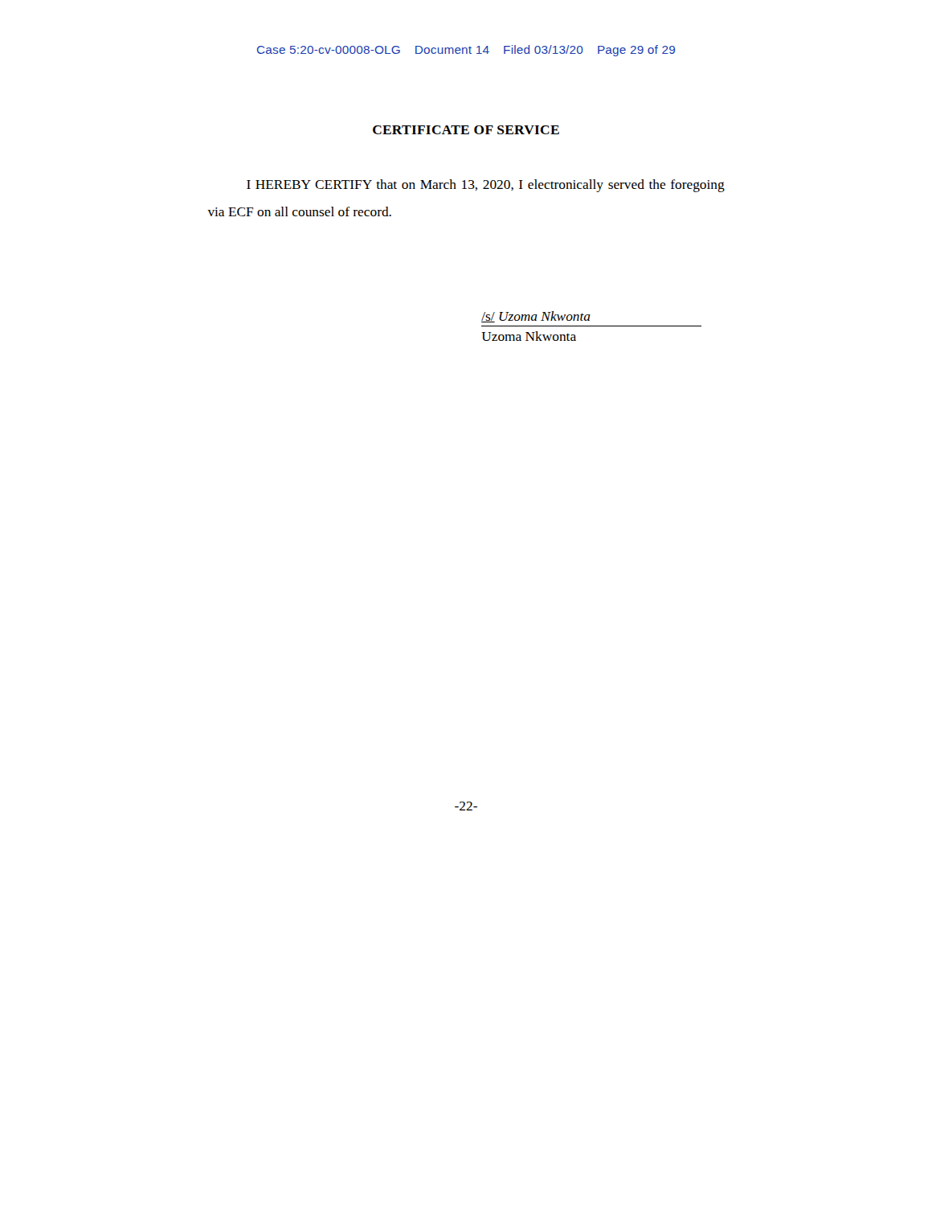Case 5:20-cv-00008-OLG Document 14 Filed 03/13/20 Page 29 of 29
CERTIFICATE OF SERVICE
I HEREBY CERTIFY that on March 13, 2020, I electronically served the foregoing via ECF on all counsel of record.
/s/ Uzoma Nkwonta
Uzoma Nkwonta
-22-